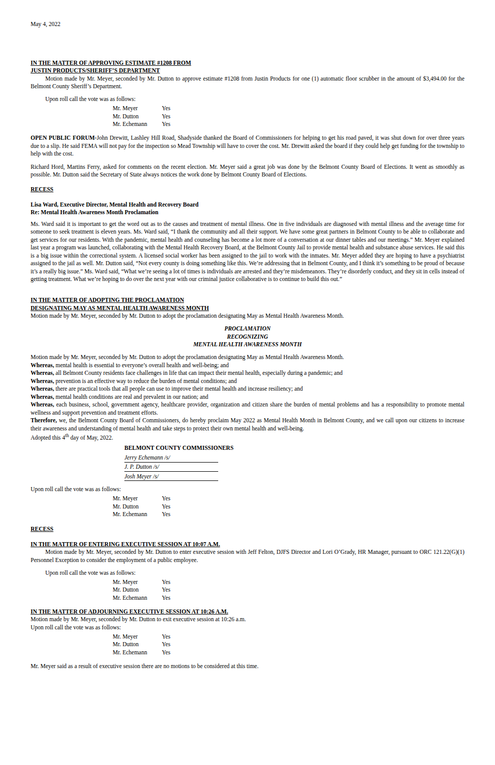May 4, 2022
IN THE MATTER OF APPROVING ESTIMATE #1208 FROM
JUSTIN PRODUCTS/SHERIFF’S DEPARTMENT
Motion made by Mr. Meyer, seconded by Mr. Dutton to approve estimate #1208 from Justin Products for one (1) automatic floor scrubber in the amount of $3,494.00 for the Belmont County Sheriff’s Department.
Upon roll call the vote was as follows:
| Mr. Meyer | Yes |
| Mr. Dutton | Yes |
| Mr. Echemann | Yes |
OPEN PUBLIC FORUM-John Drewitt, Lashley Hill Road, Shadyside thanked the Board of Commissioners for helping to get his road paved, it was shut down for over three years due to a slip. He said FEMA will not pay for the inspection so Mead Township will have to cover the cost. Mr. Drewitt asked the board if they could help get funding for the township to help with the cost.
Richard Hord, Martins Ferry, asked for comments on the recent election. Mr. Meyer said a great job was done by the Belmont County Board of Elections. It went as smoothly as possible. Mr. Dutton said the Secretary of State always notices the work done by Belmont County Board of Elections.
RECESS
Lisa Ward, Executive Director, Mental Health and Recovery Board
Re: Mental Health Awareness Month Proclamation
Ms. Ward said it is important to get the word out as to the causes and treatment of mental illness. One in five individuals are diagnosed with mental illness and the average time for someone to seek treatment is eleven years. Ms. Ward said, “I thank the community and all their support. We have some great partners in Belmont County to be able to collaborate and get services for our residents. With the pandemic, mental health and counseling has become a lot more of a conversation at our dinner tables and our meetings.” Mr. Meyer explained last year a program was launched, collaborating with the Mental Health Recovery Board, at the Belmont County Jail to provide mental health and substance abuse services. He said this is a big issue within the correctional system. A licensed social worker has been assigned to the jail to work with the inmates. Mr. Meyer added they are hoping to have a psychiatrist assigned to the jail as well. Mr. Dutton said, “Not every county is doing something like this. We’re addressing that in Belmont County, and I think it’s something to be proud of because it’s a really big issue.” Ms. Ward said, “What we’re seeing a lot of times is individuals are arrested and they’re misdemeanors. They’re disorderly conduct, and they sit in cells instead of getting treatment. What we’re hoping to do over the next year with our criminal justice collaborative is to continue to build this out.”
IN THE MATTER OF ADOPTING THE PROCLAMATION
DESIGNATING MAY AS MENTAL HEALTH AWARENESS MONTH
Motion made by Mr. Meyer, seconded by Mr. Dutton to adopt the proclamation designating May as Mental Health Awareness Month.
PROCLAMATION
RECOGNIZING
MENTAL HEALTH AWARENESS MONTH
Motion made by Mr. Meyer, seconded by Mr. Dutton to adopt the proclamation designating May as Mental Health Awareness Month.
Whereas, mental health is essential to everyone’s overall health and well-being; and
Whereas, all Belmont County residents face challenges in life that can impact their mental health, especially during a pandemic; and
Whereas, prevention is an effective way to reduce the burden of mental conditions; and
Whereas, there are practical tools that all people can use to improve their mental health and increase resiliency; and
Whereas, mental health conditions are real and prevalent in our nation; and
Whereas, each business, school, government agency, healthcare provider, organization and citizen share the burden of mental problems and has a responsibility to promote mental wellness and support prevention and treatment efforts.
Therefore, we, the Belmont County Board of Commissioners, do hereby proclaim May 2022 as Mental Health Month in Belmont County, and we call upon our citizens to increase their awareness and understanding of mental health and take steps to protect their own mental health and well-being.
Adopted this 4th day of May, 2022.
BELMONT COUNTY COMMISSIONERS
Jerry Echemann /s/
J. P. Dutton /s/
Josh Meyer /s/
Upon roll call the vote was as follows:
| Mr. Meyer | Yes |
| Mr. Dutton | Yes |
| Mr. Echemann | Yes |
RECESS
IN THE MATTER OF ENTERING EXECUTIVE SESSION AT 10:07 A.M.
Motion made by Mr. Meyer, seconded by Mr. Dutton to enter executive session with Jeff Felton, DJFS Director and Lori O’Grady, HR Manager, pursuant to ORC 121.22(G)(1) Personnel Exception to consider the employment of a public employee.
Upon roll call the vote was as follows:
| Mr. Meyer | Yes |
| Mr. Dutton | Yes |
| Mr. Echemann | Yes |
IN THE MATTER OF ADJOURNING EXECUTIVE SESSION AT 10:26 A.M.
Motion made by Mr. Meyer, seconded by Mr. Dutton to exit executive session at 10:26 a.m.
Upon roll call the vote was as follows:
| Mr. Meyer | Yes |
| Mr. Dutton | Yes |
| Mr. Echemann | Yes |
Mr. Meyer said as a result of executive session there are no motions to be considered at this time.